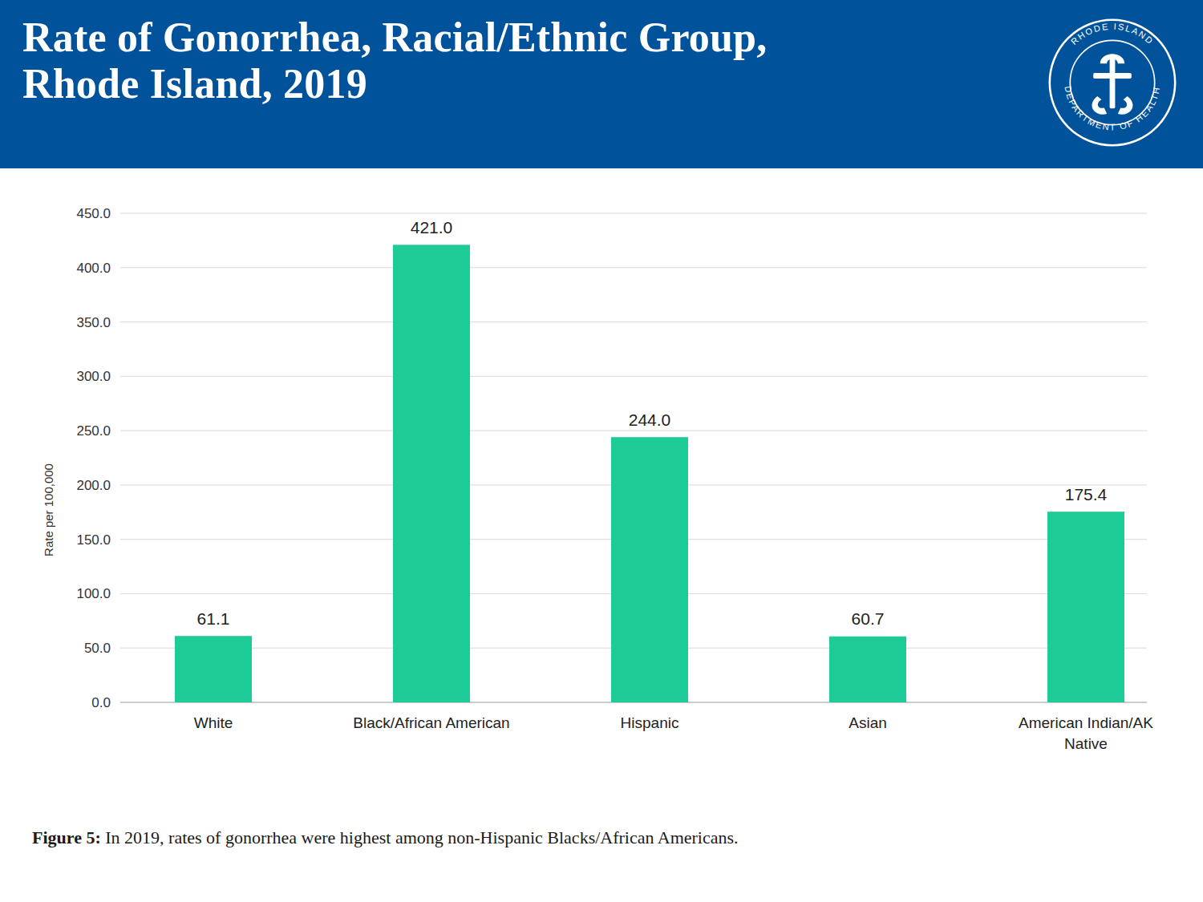Rate of Gonorrhea, Racial/Ethnic Group,
Rhode Island, 2019
RHODE ISLAND DEPARTMENT OF HEALTH
Rate per 100,000 450.0 400.0 350.0 300.0 250.0 200.0 150.0 100.0 50.0 0.0 61.1 421.0 244.0 60.7 175.4 White Black/African American Hispanic Asian American Indian/AK Native
Figure 5: In 2019, rates of gonorrhea were highest among non-Hispanic Blacks/African Americans.